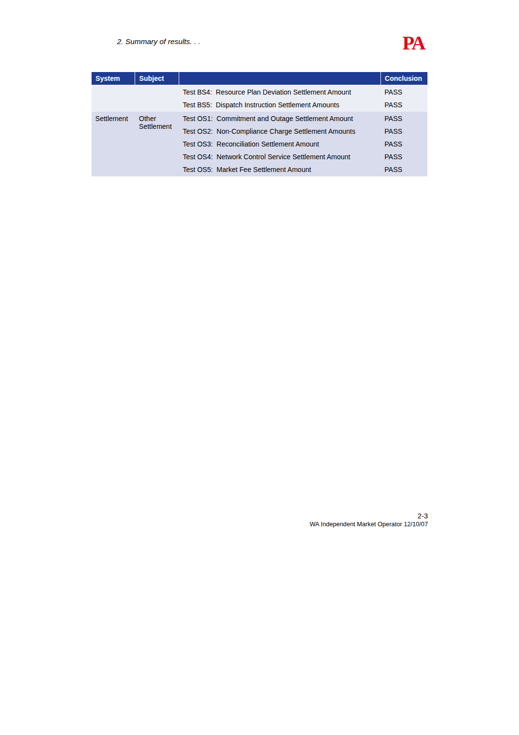2. Summary of results. . .
PA
| System | Subject | | Conclusion |
| --- | --- | --- | --- |
| | | Test BS4: Resource Plan Deviation Settlement Amount Test BS5: Dispatch Instruction Settlement Amounts | PASS PASS |
| Settlement | Other Settlement | Test OS1: Commitment and Outage Settlement Amount Test OS2: Non-Compliance Charge Settlement Amounts Test OS3: Reconciliation Settlement Amount Test OS4: Network Control Service Settlement Amount Test OS5: Market Fee Settlement Amount | PASS PASS PASS PASS PASS |
2-3
WA Independent Market Operator 12/10/07